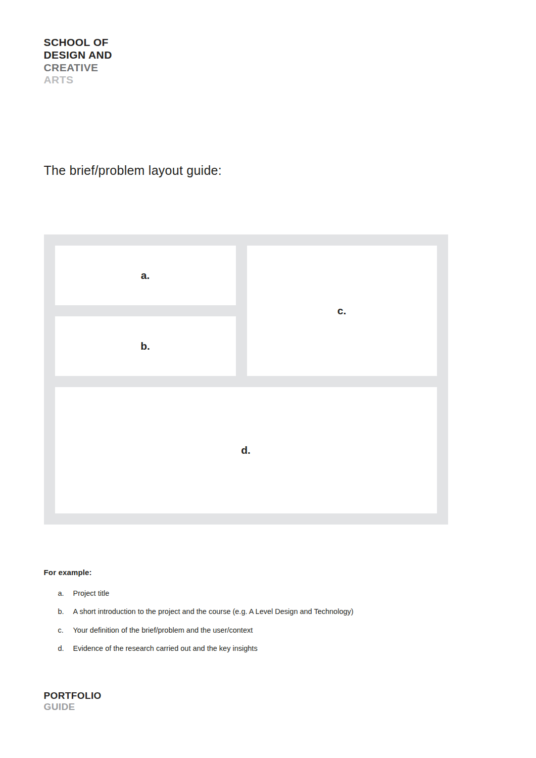School of Design and Creative Arts
The brief/problem layout guide:
a.
b.
c.
d.
For example:
Project title
A short introduction to the project and the course (e.g. A Level Design and Technology)
Your definition of the brief/problem and the user/context
Evidence of the research carried out and the key insights
Portfolio Guide